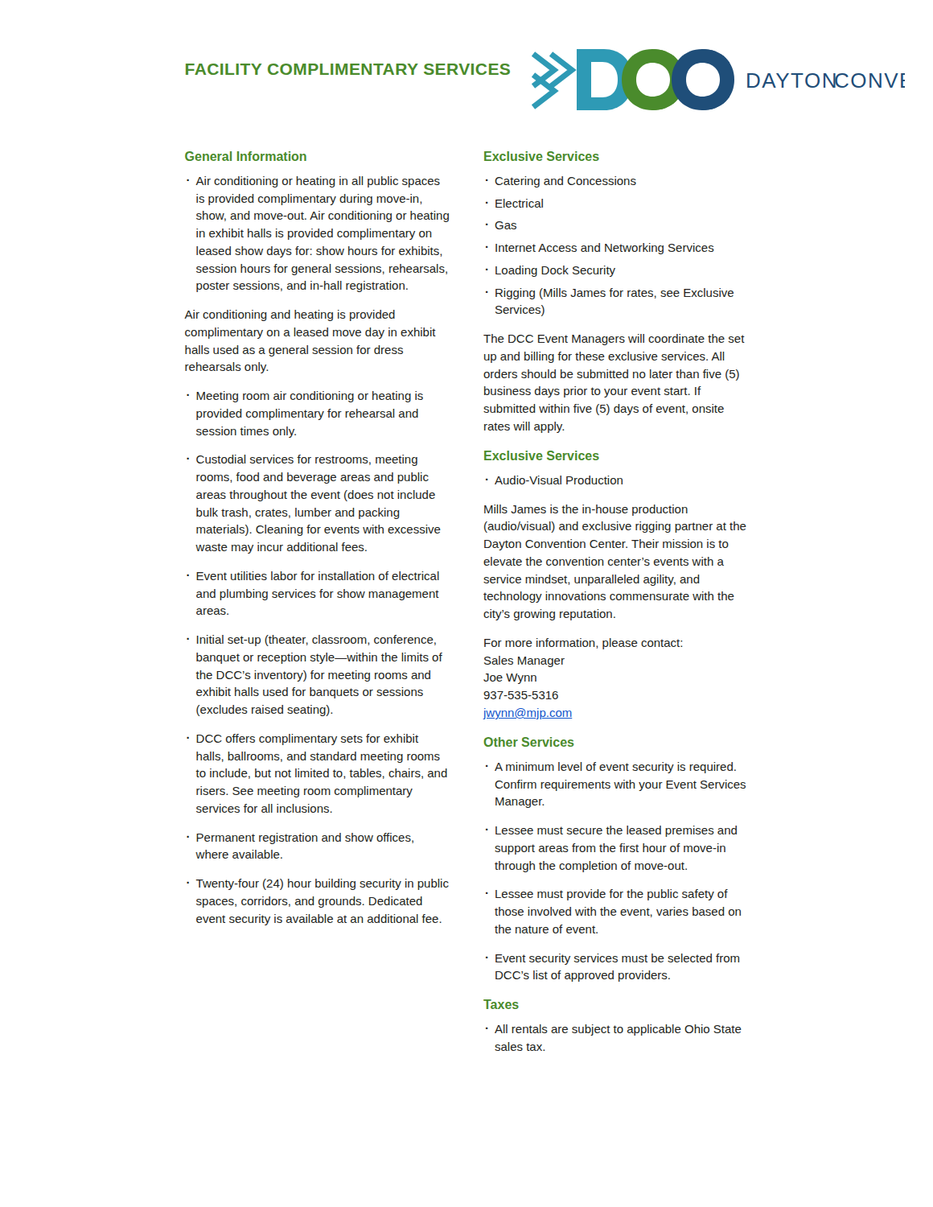Facility Complimentary Services
DAYTON CONVENTION CENTER
General Information
Air conditioning or heating in all public spaces is provided complimentary during move-in, show, and move-out. Air conditioning or heating in exhibit halls is provided complimentary on leased show days for: show hours for exhibits, session hours for general sessions, rehearsals, poster sessions, and in-hall registration.
Air conditioning and heating is provided complimentary on a leased move day in exhibit halls used as a general session for dress rehearsals only.
Meeting room air conditioning or heating is provided complimentary for rehearsal and session times only.
Custodial services for restrooms, meeting rooms, food and beverage areas and public areas throughout the event (does not include bulk trash, crates, lumber and packing materials). Cleaning for events with excessive waste may incur additional fees.
Event utilities labor for installation of electrical and plumbing services for show management areas.
Initial set-up (theater, classroom, conference, banquet or reception style—within the limits of the DCC’s inventory) for meeting rooms and exhibit halls used for banquets or sessions (excludes raised seating).
DCC offers complimentary sets for exhibit halls, ballrooms, and standard meeting rooms to include, but not limited to, tables, chairs, and risers. See meeting room complimentary services for all inclusions.
Permanent registration and show offices, where available.
Twenty-four (24) hour building security in public spaces, corridors, and grounds. Dedicated event security is available at an additional fee.
Exclusive Services
Catering and Concessions
Electrical
Gas
Internet Access and Networking Services
Loading Dock Security
Rigging (Mills James for rates, see Exclusive Services)
The DCC Event Managers will coordinate the set up and billing for these exclusive services. All orders should be submitted no later than five (5) business days prior to your event start. If submitted within five (5) days of event, onsite rates will apply.
Exclusive Services
Audio-Visual Production
Mills James is the in-house production (audio/visual) and exclusive rigging partner at the Dayton Convention Center. Their mission is to elevate the convention center’s events with a service mindset, unparalleled agility, and technology innovations commensurate with the city’s growing reputation.
For more information, please contact:
Sales Manager
Joe Wynn
937-535-5316
jwynn@mjp.com
Other Services
A minimum level of event security is required. Confirm requirements with your Event Services Manager.
Lessee must secure the leased premises and support areas from the first hour of move-in through the completion of move-out.
Lessee must provide for the public safety of those involved with the event, varies based on the nature of event.
Event security services must be selected from DCC’s list of approved providers.
Taxes
All rentals are subject to applicable Ohio State sales tax.